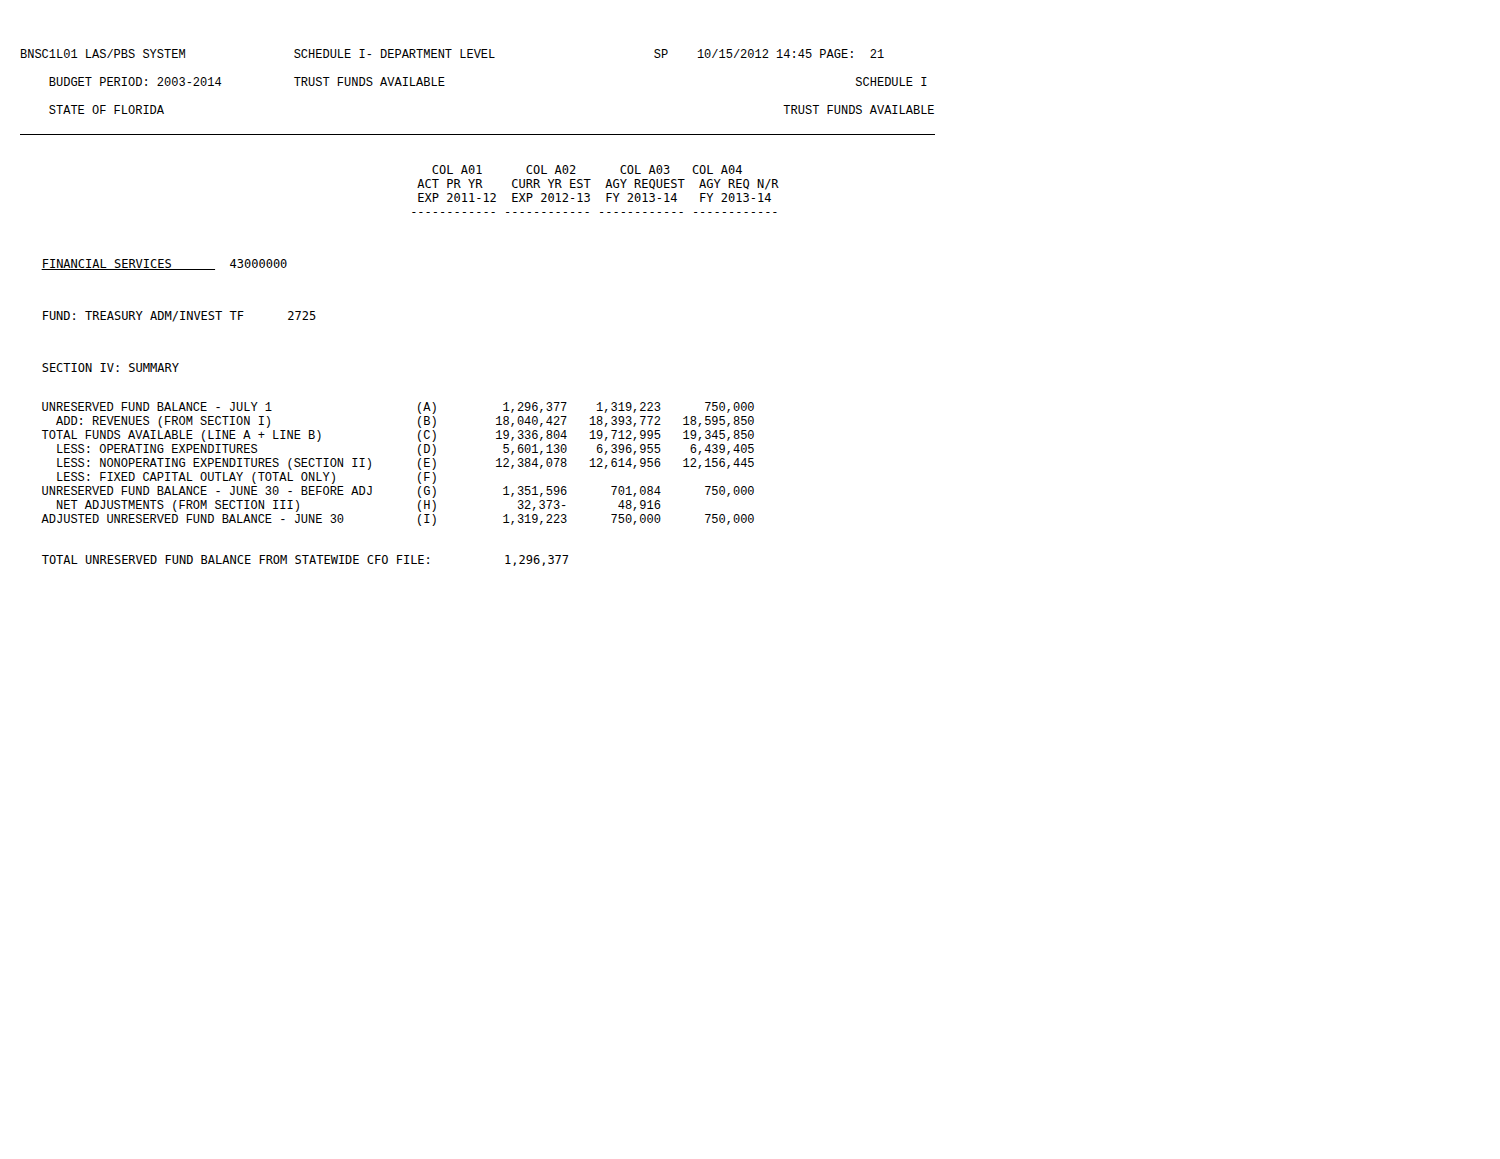BNSC1L01 LAS/PBS SYSTEM SCHEDULE I- DEPARTMENT LEVEL SP 10/15/2012 14:45 PAGE: 21
BUDGET PERIOD: 2003-2014 TRUST FUNDS AVAILABLE SCHEDULE I
STATE OF FLORIDA TRUST FUNDS AVAILABLE
                                                         COL A01      COL A02      COL A03   COL A04
                                                       ACT PR YR    CURR YR EST  AGY REQUEST  AGY REQ N/R
                                                       EXP 2011-12  EXP 2012-13  FY 2013-14   FY 2013-14
                                                      ------------ ------------ ------------ ------------
   FINANCIAL SERVICES        43000000
   FUND: TREASURY ADM/INVEST TF      2725
   SECTION IV: SUMMARY
| UNRESERVED FUND BALANCE - JULY 1 (A) | 1,296,377 | 1,319,223 | 750,000 |
| ADD: REVENUES (FROM SECTION I) (B) | 18,040,427 | 18,393,772 | 18,595,850 |
| TOTAL FUNDS AVAILABLE (LINE A + LINE B) (C) | 19,336,804 | 19,712,995 | 19,345,850 |
| LESS: OPERATING EXPENDITURES (D) | 5,601,130 | 6,396,955 | 6,439,405 |
| LESS: NONOPERATING EXPENDITURES (SECTION II) (E) | 12,384,078 | 12,614,956 | 12,156,445 |
| LESS: FIXED CAPITAL OUTLAY (TOTAL ONLY) (F) | | | |
| UNRESERVED FUND BALANCE - JUNE 30 - BEFORE ADJ (G) | 1,351,596 | 701,084 | 750,000 |
| NET ADJUSTMENTS (FROM SECTION III) (H) | 32,373- | 48,916 | |
| ADJUSTED UNRESERVED FUND BALANCE - JUNE 30 (I) | 1,319,223 | 750,000 | 750,000 |
   TOTAL UNRESERVED FUND BALANCE FROM STATEWIDE CFO FILE:          1,296,377